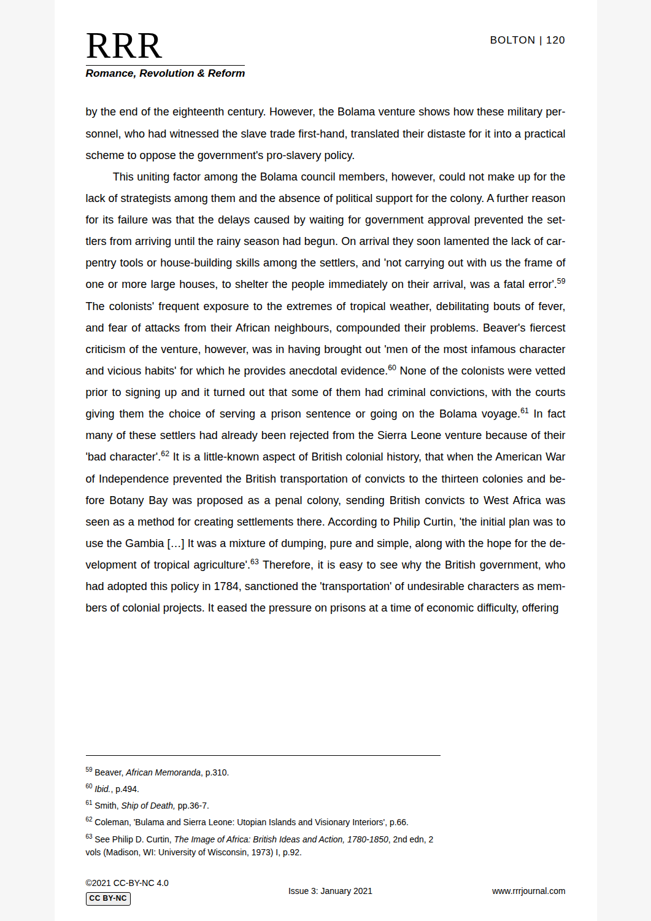RRR
Romance, Revolution & Reform
BOLTON | 120
by the end of the eighteenth century. However, the Bolama venture shows how these military personnel, who had witnessed the slave trade first-hand, translated their distaste for it into a practical scheme to oppose the government's pro-slavery policy.
This uniting factor among the Bolama council members, however, could not make up for the lack of strategists among them and the absence of political support for the colony. A further reason for its failure was that the delays caused by waiting for government approval prevented the settlers from arriving until the rainy season had begun. On arrival they soon lamented the lack of carpentry tools or house-building skills among the settlers, and 'not carrying out with us the frame of one or more large houses, to shelter the people immediately on their arrival, was a fatal error'.59 The colonists' frequent exposure to the extremes of tropical weather, debilitating bouts of fever, and fear of attacks from their African neighbours, compounded their problems. Beaver's fiercest criticism of the venture, however, was in having brought out 'men of the most infamous character and vicious habits' for which he provides anecdotal evidence.60 None of the colonists were vetted prior to signing up and it turned out that some of them had criminal convictions, with the courts giving them the choice of serving a prison sentence or going on the Bolama voyage.61 In fact many of these settlers had already been rejected from the Sierra Leone venture because of their 'bad character'.62 It is a little-known aspect of British colonial history, that when the American War of Independence prevented the British transportation of convicts to the thirteen colonies and before Botany Bay was proposed as a penal colony, sending British convicts to West Africa was seen as a method for creating settlements there. According to Philip Curtin, 'the initial plan was to use the Gambia […] It was a mixture of dumping, pure and simple, along with the hope for the development of tropical agriculture'.63 Therefore, it is easy to see why the British government, who had adopted this policy in 1784, sanctioned the 'transportation' of undesirable characters as members of colonial projects. It eased the pressure on prisons at a time of economic difficulty, offering
Beaver, African Memoranda, p.310.
Ibid., p.494.
Smith, Ship of Death, pp.36-7.
Coleman, 'Bulama and Sierra Leone: Utopian Islands and Visionary Interiors', p.66.
See Philip D. Curtin, The Image of Africa: British Ideas and Action, 1780-1850, 2nd edn, 2 vols (Madison, WI: University of Wisconsin, 1973) I, p.92.
©2021 CC-BY-NC 4.0
CC BY-NC
Issue 3: January 2021
www.rrrjournal.com